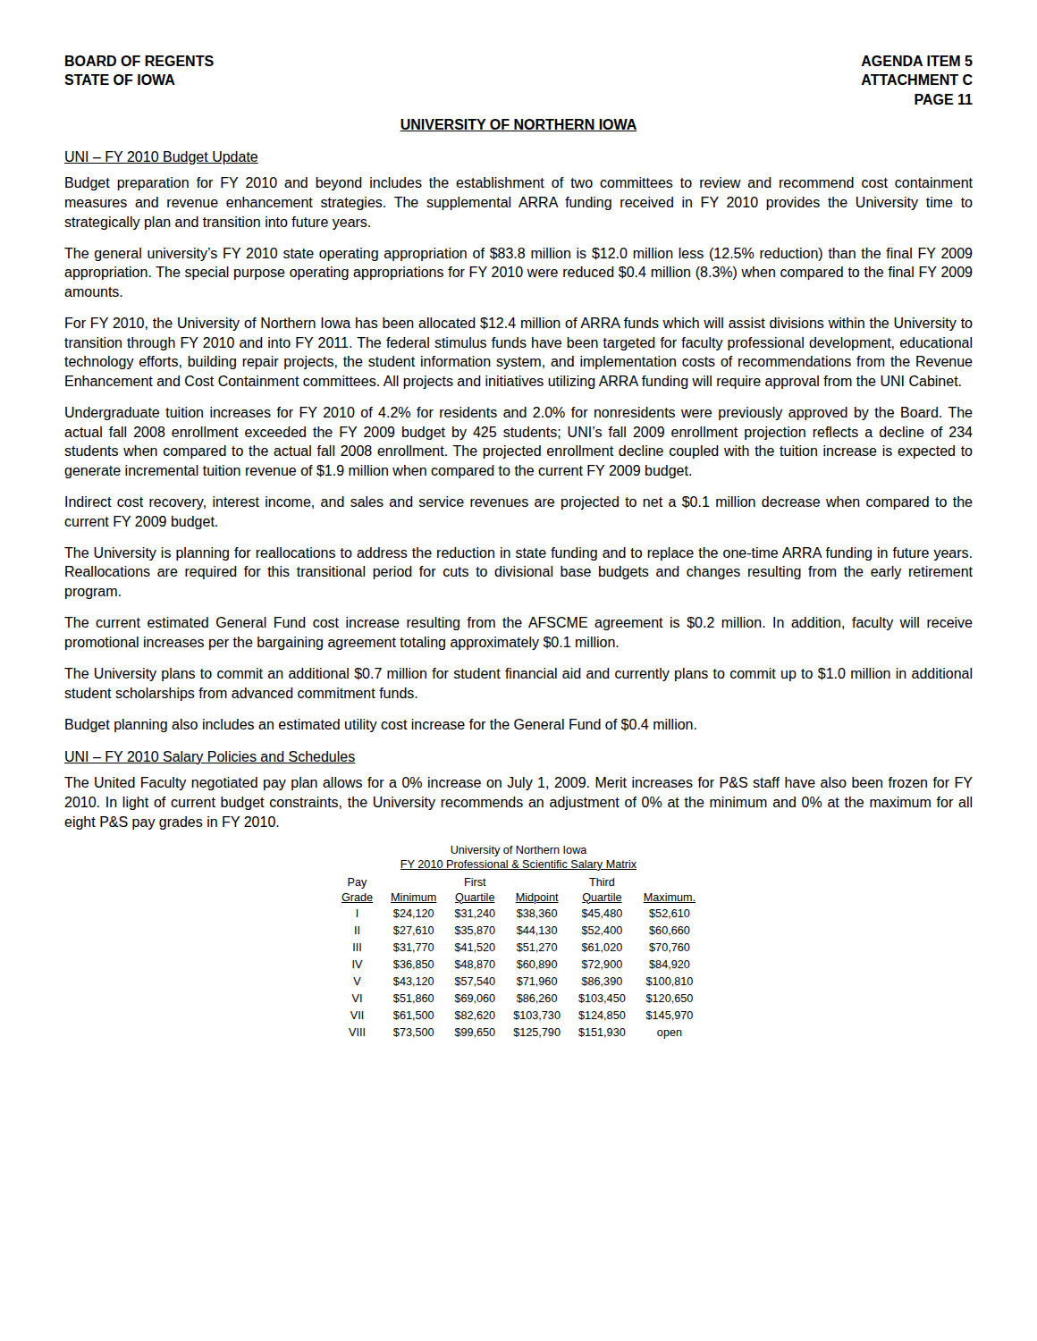BOARD OF REGENTS
STATE OF IOWA
AGENDA ITEM 5
ATTACHMENT C
PAGE 11
UNIVERSITY OF NORTHERN IOWA
UNI – FY 2010 Budget Update
Budget preparation for FY 2010 and beyond includes the establishment of two committees to review and recommend cost containment measures and revenue enhancement strategies. The supplemental ARRA funding received in FY 2010 provides the University time to strategically plan and transition into future years.
The general university’s FY 2010 state operating appropriation of $83.8 million is $12.0 million less (12.5% reduction) than the final FY 2009 appropriation. The special purpose operating appropriations for FY 2010 were reduced $0.4 million (8.3%) when compared to the final FY 2009 amounts.
For FY 2010, the University of Northern Iowa has been allocated $12.4 million of ARRA funds which will assist divisions within the University to transition through FY 2010 and into FY 2011. The federal stimulus funds have been targeted for faculty professional development, educational technology efforts, building repair projects, the student information system, and implementation costs of recommendations from the Revenue Enhancement and Cost Containment committees. All projects and initiatives utilizing ARRA funding will require approval from the UNI Cabinet.
Undergraduate tuition increases for FY 2010 of 4.2% for residents and 2.0% for nonresidents were previously approved by the Board. The actual fall 2008 enrollment exceeded the FY 2009 budget by 425 students; UNI’s fall 2009 enrollment projection reflects a decline of 234 students when compared to the actual fall 2008 enrollment. The projected enrollment decline coupled with the tuition increase is expected to generate incremental tuition revenue of $1.9 million when compared to the current FY 2009 budget.
Indirect cost recovery, interest income, and sales and service revenues are projected to net a $0.1 million decrease when compared to the current FY 2009 budget.
The University is planning for reallocations to address the reduction in state funding and to replace the one-time ARRA funding in future years. Reallocations are required for this transitional period for cuts to divisional base budgets and changes resulting from the early retirement program.
The current estimated General Fund cost increase resulting from the AFSCME agreement is $0.2 million. In addition, faculty will receive promotional increases per the bargaining agreement totaling approximately $0.1 million.
The University plans to commit an additional $0.7 million for student financial aid and currently plans to commit up to $1.0 million in additional student scholarships from advanced commitment funds.
Budget planning also includes an estimated utility cost increase for the General Fund of $0.4 million.
UNI – FY 2010 Salary Policies and Schedules
The United Faculty negotiated pay plan allows for a 0% increase on July 1, 2009. Merit increases for P&S staff have also been frozen for FY 2010. In light of current budget constraints, the University recommends an adjustment of 0% at the minimum and 0% at the maximum for all eight P&S pay grades in FY 2010.
University of Northern Iowa
FY 2010 Professional & Scientific Salary Matrix
| Pay | | First | | Third | |
| --- | --- | --- | --- | --- | --- |
| Grade | Minimum | Quartile | Midpoint | Quartile | Maximum. |
| I | $24,120 | $31,240 | $38,360 | $45,480 | $52,610 |
| II | $27,610 | $35,870 | $44,130 | $52,400 | $60,660 |
| III | $31,770 | $41,520 | $51,270 | $61,020 | $70,760 |
| IV | $36,850 | $48,870 | $60,890 | $72,900 | $84,920 |
| V | $43,120 | $57,540 | $71,960 | $86,390 | $100,810 |
| VI | $51,860 | $69,060 | $86,260 | $103,450 | $120,650 |
| VII | $61,500 | $82,620 | $103,730 | $124,850 | $145,970 |
| VIII | $73,500 | $99,650 | $125,790 | $151,930 | open |